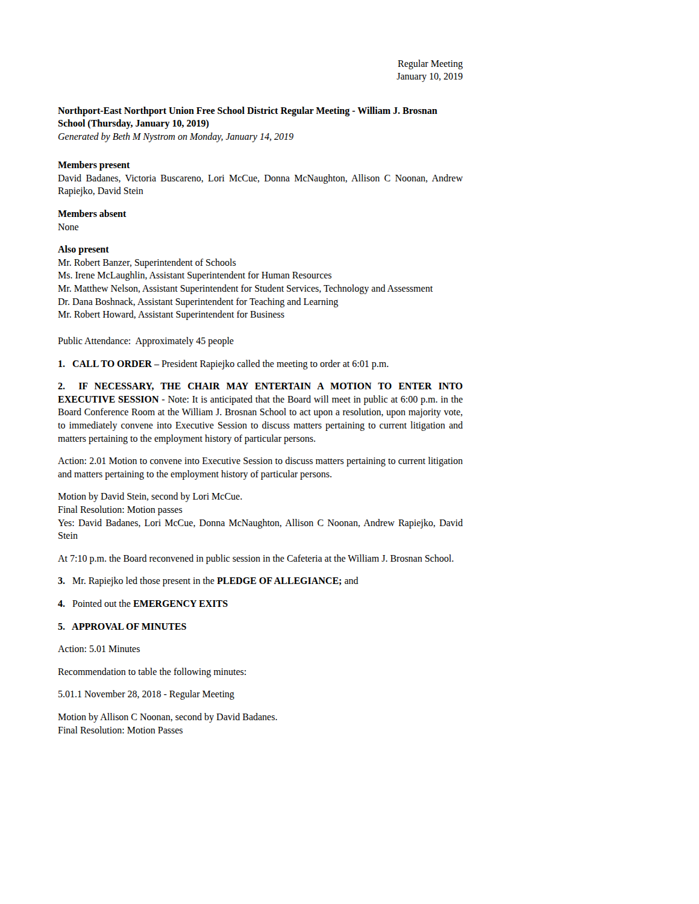Regular Meeting
January 10, 2019
Northport-East Northport Union Free School District Regular Meeting - William J. Brosnan School (Thursday, January 10, 2019)
Generated by Beth M Nystrom on Monday, January 14, 2019
Members present
David Badanes, Victoria Buscareno, Lori McCue, Donna McNaughton, Allison C Noonan, Andrew Rapiejko, David Stein
Members absent
None
Also present
Mr. Robert Banzer, Superintendent of Schools
Ms. Irene McLaughlin, Assistant Superintendent for Human Resources
Mr. Matthew Nelson, Assistant Superintendent for Student Services, Technology and Assessment
Dr. Dana Boshnack, Assistant Superintendent for Teaching and Learning
Mr. Robert Howard, Assistant Superintendent for Business
Public Attendance: Approximately 45 people
1. CALL TO ORDER – President Rapiejko called the meeting to order at 6:01 p.m.
2. IF NECESSARY, THE CHAIR MAY ENTERTAIN A MOTION TO ENTER INTO EXECUTIVE SESSION - Note: It is anticipated that the Board will meet in public at 6:00 p.m. in the Board Conference Room at the William J. Brosnan School to act upon a resolution, upon majority vote, to immediately convene into Executive Session to discuss matters pertaining to current litigation and matters pertaining to the employment history of particular persons.
Action: 2.01 Motion to convene into Executive Session to discuss matters pertaining to current litigation and matters pertaining to the employment history of particular persons.
Motion by David Stein, second by Lori McCue.
Final Resolution: Motion passes
Yes: David Badanes, Lori McCue, Donna McNaughton, Allison C Noonan, Andrew Rapiejko, David Stein
At 7:10 p.m. the Board reconvened in public session in the Cafeteria at the William J. Brosnan School.
3. Mr. Rapiejko led those present in the PLEDGE OF ALLEGIANCE; and
4. Pointed out the EMERGENCY EXITS
5. APPROVAL OF MINUTES
Action: 5.01 Minutes
Recommendation to table the following minutes:
5.01.1 November 28, 2018 - Regular Meeting
Motion by Allison C Noonan, second by David Badanes.
Final Resolution: Motion Passes